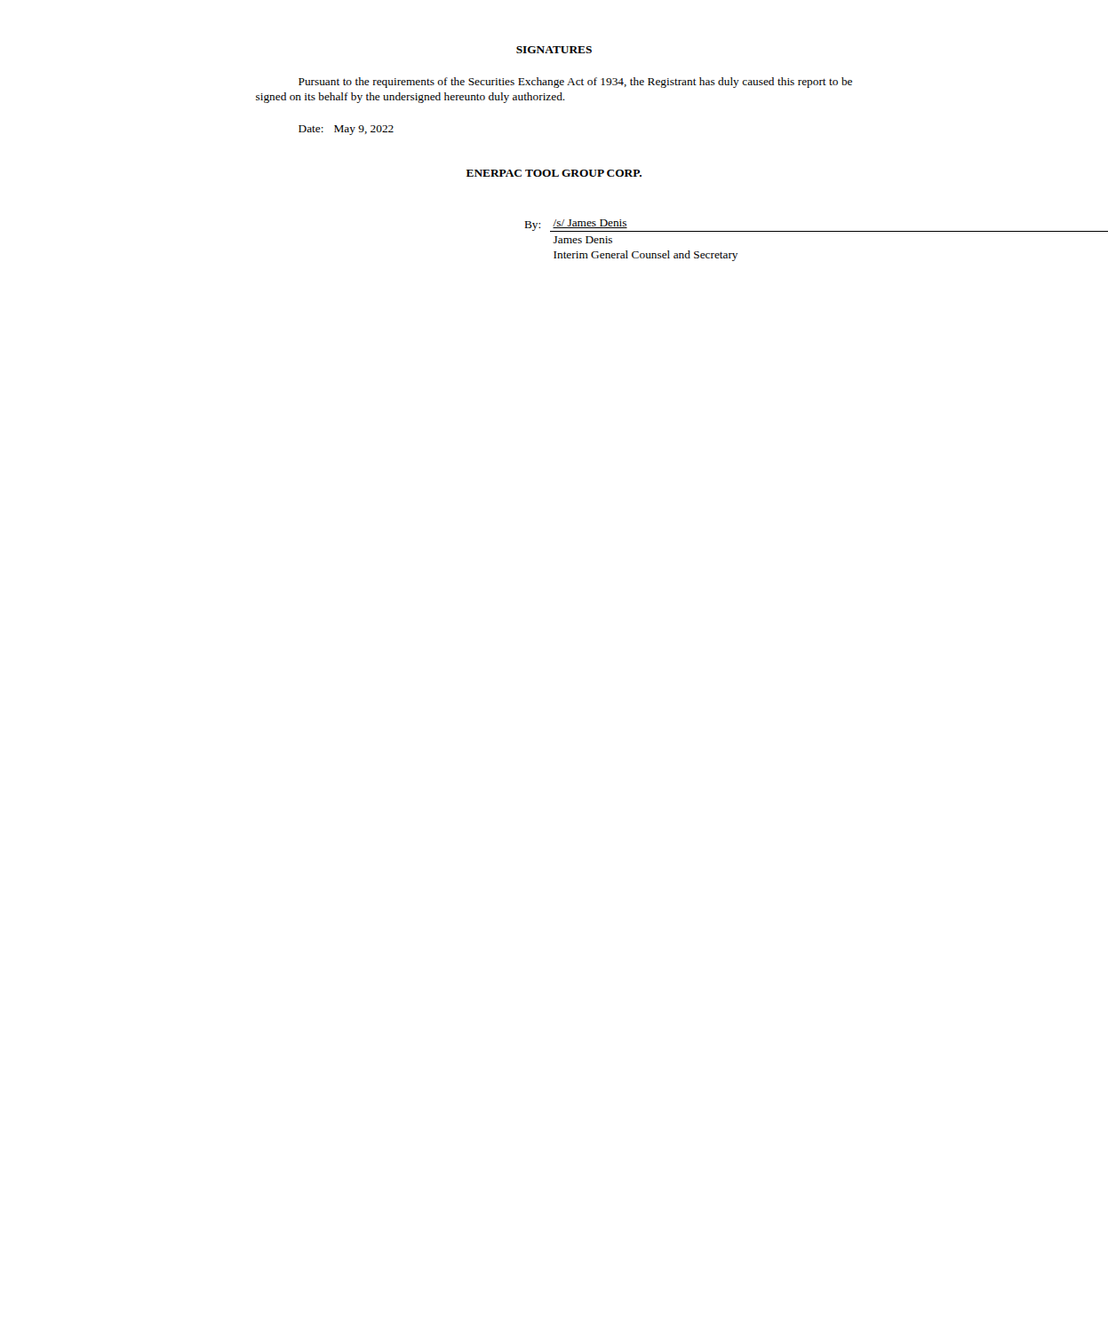SIGNATURES
Pursuant to the requirements of the Securities Exchange Act of 1934, the Registrant has duly caused this report to be signed on its behalf by the undersigned hereunto duly authorized.
Date: May 9, 2022
ENERPAC TOOL GROUP CORP.
By: /s/ James Denis
James Denis
Interim General Counsel and Secretary